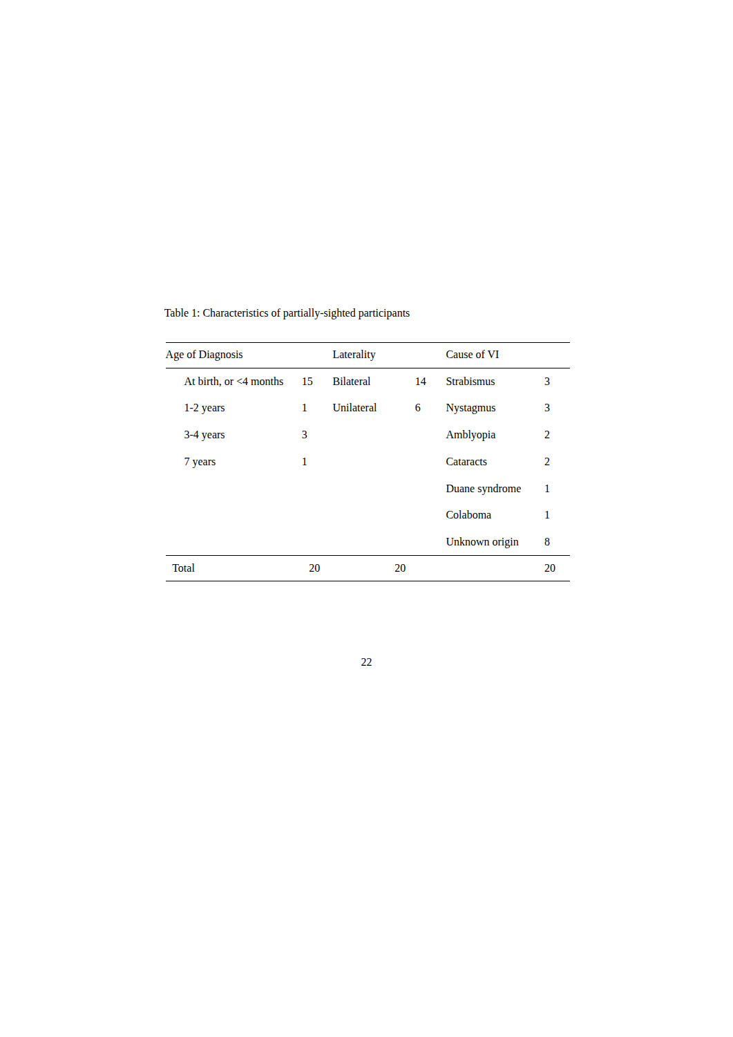Table 1: Characteristics of partially-sighted participants
| Age of Diagnosis | | Laterality | | Cause of VI | |
| --- | --- | --- | --- | --- | --- |
| At birth, or <4 months | 15 | Bilateral | 14 | Strabismus | 3 |
| 1-2 years | 1 | Unilateral | 6 | Nystagmus | 3 |
| 3-4 years | 3 | | | Amblyopia | 2 |
| 7 years | 1 | | | Cataracts | 2 |
| | | | | Duane syndrome | 1 |
| | | | | Colaboma | 1 |
| | | | | Unknown origin | 8 |
| Total | 20 | 20 | | | 20 |
22